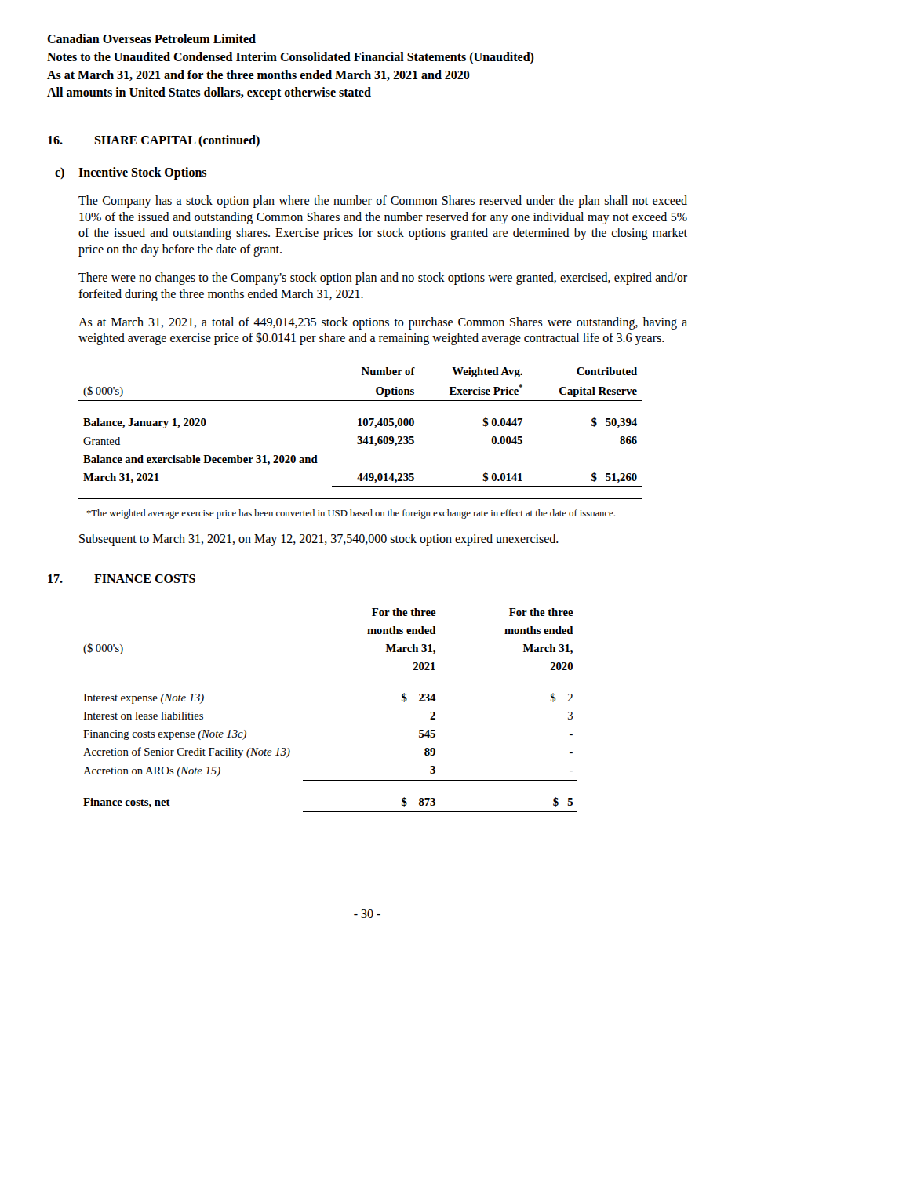Canadian Overseas Petroleum Limited
Notes to the Unaudited Condensed Interim Consolidated Financial Statements (Unaudited)
As at March 31, 2021 and for the three months ended March 31, 2021 and 2020
All amounts in United States dollars, except otherwise stated
16. SHARE CAPITAL (continued)
c) Incentive Stock Options
The Company has a stock option plan where the number of Common Shares reserved under the plan shall not exceed 10% of the issued and outstanding Common Shares and the number reserved for any one individual may not exceed 5% of the issued and outstanding shares. Exercise prices for stock options granted are determined by the closing market price on the day before the date of grant.
There were no changes to the Company's stock option plan and no stock options were granted, exercised, expired and/or forfeited during the three months ended March 31, 2021.
As at March 31, 2021, a total of 449,014,235 stock options to purchase Common Shares were outstanding, having a weighted average exercise price of $0.0141 per share and a remaining weighted average contractual life of 3.6 years.
| | Number of | Weighted Avg. | Contributed |
| ($ 000's) | Options | Exercise Price * | Capital Reserve |
| Balance, January 1, 2020 | 107,405,000 | $ 0.0447 | $ 50,394 |
| Granted | 341,609,235 | 0.0045 | 866 |
| Balance and exercisable December 31, 2020 and | | | |
| March 31, 2021 | 449,014,235 | $ 0.0141 | $ 51,260 |
*The weighted average exercise price has been converted in USD based on the foreign exchange rate in effect at the date of issuance.
Subsequent to March 31, 2021, on May 12, 2021, 37,540,000 stock option expired unexercised.
17. FINANCE COSTS
| | For the three | For the three |
| | months ended | months ended |
| ($ 000's) | March 31, | March 31, |
| | 2021 | 2020 |
| Interest expense (Note 13) | $ 234 | $ 2 |
| Interest on lease liabilities | 2 | 3 |
| Financing costs expense (Note 13c) | 545 | - |
| Accretion of Senior Credit Facility (Note 13) | 89 | - |
| Accretion on AROs (Note 15) | 3 | - |
| Finance costs, net | $ 873 | $ 5 |
- 30 -